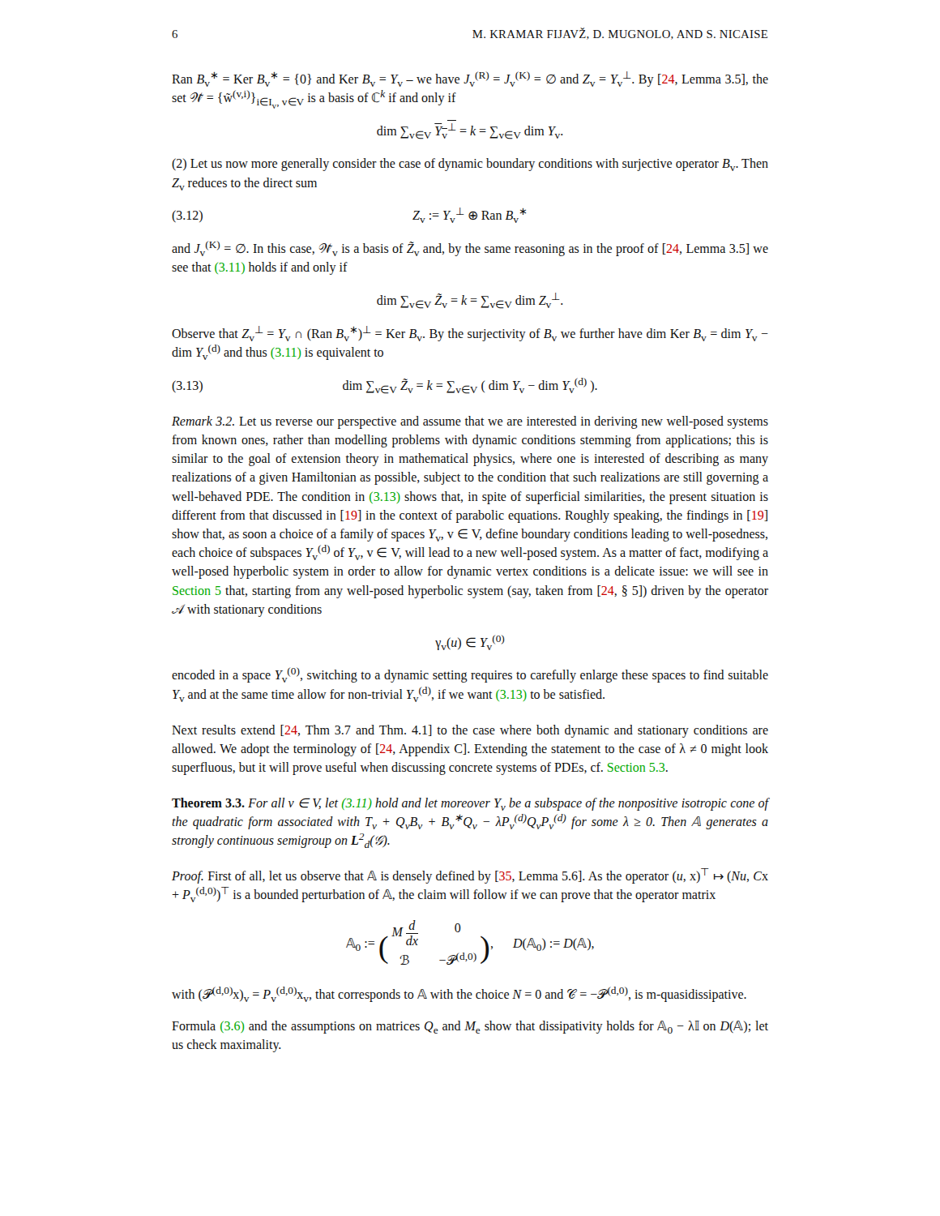6 M. KRAMAR FIJAVŽ, D. MUGNOLO, AND S. NICAISE
Ran Bv∗ = Ker Bv∗ = {0} and Ker Bv = Yv – we have Jv(R) = Jv(K) = ∅ and Zv = Yv⊥. By [24, Lemma 3.5], the set 𝒲̃ = {w̃(v,i)}i∈Iv, v∈V is a basis of ℂk if and only if
dim ∑v∈V Yv⊥ = k = ∑v∈V dim Yv.
(2) Let us now more generally consider the case of dynamic boundary conditions with surjective operator Bv. Then Zv reduces to the direct sum
(3.12)
Zv := Yv⊥ ⊕ Ran Bv∗
and Jv(K) = ∅. In this case, 𝒲̃v is a basis of Z̃v and, by the same reasoning as in the proof of [24, Lemma 3.5] we see that (3.11) holds if and only if
dim ∑v∈V Z̃v = k = ∑v∈V dim Zv⊥.
Observe that Zv⊥ = Yv ∩ (Ran Bv∗)⊥ = Ker Bv. By the surjectivity of Bv we further have dim Ker Bv = dim Yv − dim Yv(d) and thus (3.11) is equivalent to
(3.13)
dim ∑v∈V Z̃v = k = ∑v∈V ( dim Yv − dim Yv(d) ).
Remark 3.2. Let us reverse our perspective and assume that we are interested in deriving new well-posed systems from known ones, rather than modelling problems with dynamic conditions stemming from applications; this is similar to the goal of extension theory in mathematical physics, where one is interested of describing as many realizations of a given Hamiltonian as possible, subject to the condition that such realizations are still governing a well-behaved PDE. The condition in (3.13) shows that, in spite of superficial similarities, the present situation is different from that discussed in [19] in the context of parabolic equations. Roughly speaking, the findings in [19] show that, as soon a choice of a family of spaces Yv, v ∈ V, define boundary conditions leading to well-posedness, each choice of subspaces Yv(d) of Yv, v ∈ V, will lead to a new well-posed system. As a matter of fact, modifying a well-posed hyperbolic system in order to allow for dynamic vertex conditions is a delicate issue: we will see in Section 5 that, starting from any well-posed hyperbolic system (say, taken from [24, § 5]) driven by the operator 𝒜 with stationary conditions
γv(u) ∈ Yv(0)
encoded in a space Yv(0), switching to a dynamic setting requires to carefully enlarge these spaces to find suitable Yv and at the same time allow for non-trivial Yv(d), if we want (3.13) to be satisfied.
Next results extend [24, Thm 3.7 and Thm. 4.1] to the case where both dynamic and stationary conditions are allowed. We adopt the terminology of [24, Appendix C]. Extending the statement to the case of λ ≠ 0 might look superfluous, but it will prove useful when discussing concrete systems of PDEs, cf. Section 5.3.
Theorem 3.3. For all v ∈ V, let (3.11) hold and let moreover Yv be a subspace of the nonpositive isotropic cone of the quadratic form associated with Tv + QvBv + Bv∗Qv − λPv(d)QvPv(d) for some λ ≥ 0. Then 𝔸 generates a strongly continuous semigroup on L2d(𝒢).
Proof. First of all, let us observe that 𝔸 is densely defined by [35, Lemma 5.6]. As the operator (u, x)⊤ ↦ (Nu, Cx + Pv(d,0))⊤ is a bounded perturbation of 𝔸, the claim will follow if we can prove that the operator matrix
𝔸0 := ( M ddx 0 ℬ −𝒫(d,0) ) , D(𝔸0) := D(𝔸),
with (𝒫(d,0)x)v = Pv(d,0)xv, that corresponds to 𝔸 with the choice N = 0 and 𝒞 = −𝒫(d,0), is m-quasidissipative.
Formula (3.6) and the assumptions on matrices Qe and Me show that dissipativity holds for 𝔸0 − λ𝕀 on D(𝔸); let us check maximality.